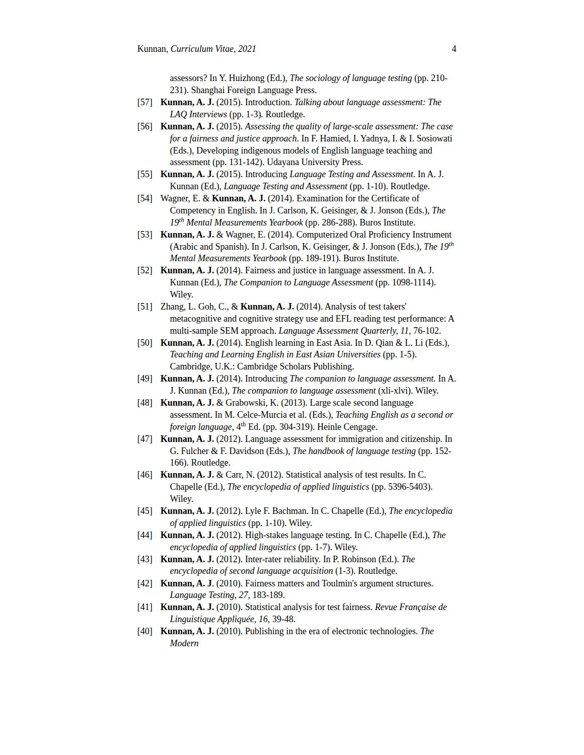Kunnan, Curriculum Vitae, 2021
4
assessors? In Y. Huizhong (Ed.), The sociology of language testing (pp. 210-231). Shanghai Foreign Language Press.
[57] Kunnan, A. J. (2015). Introduction. Talking about language assessment: The LAQ Interviews (pp. 1-3). Routledge.
[56] Kunnan, A. J. (2015). Assessing the quality of large-scale assessment: The case for a fairness and justice approach. In F. Hamied, I. Yadnya, I. & I. Sosiowati (Eds.), Developing indigenous models of English language teaching and assessment (pp. 131-142). Udayana University Press.
[55] Kunnan, A. J. (2015). Introducing Language Testing and Assessment. In A. J. Kunnan (Ed.), Language Testing and Assessment (pp. 1-10). Routledge.
[54] Wagner, E. & Kunnan, A. J. (2014). Examination for the Certificate of Competency in English. In J. Carlson, K. Geisinger, & J. Jonson (Eds.), The 19th Mental Measurements Yearbook (pp. 286-288). Buros Institute.
[53] Kunnan, A. J. & Wagner, E. (2014). Computerized Oral Proficiency Instrument (Arabic and Spanish). In J. Carlson, K. Geisinger, & J. Jonson (Eds.), The 19th Mental Measurements Yearbook (pp. 189-191). Buros Institute.
[52] Kunnan, A. J. (2014). Fairness and justice in language assessment. In A. J. Kunnan (Ed.), The Companion to Language Assessment (pp. 1098-1114). Wiley.
[51] Zhang, L. Goh, C., & Kunnan, A. J. (2014). Analysis of test takers' metacognitive and cognitive strategy use and EFL reading test performance: A multi-sample SEM approach. Language Assessment Quarterly, 11, 76-102.
[50] Kunnan, A. J. (2014). English learning in East Asia. In D. Qian & L. Li (Eds.), Teaching and Learning English in East Asian Universities (pp. 1-5). Cambridge, U.K.: Cambridge Scholars Publishing.
[49] Kunnan, A. J. (2014). Introducing The companion to language assessment. In A. J. Kunnan (Ed.), The companion to language assessment (xli-xlvi). Wiley.
[48] Kunnan, A. J. & Grabowski, K. (2013). Large scale second language assessment. In M. Celce-Murcia et al. (Eds.), Teaching English as a second or foreign language, 4th Ed. (pp. 304-319). Heinle Cengage.
[47] Kunnan, A. J. (2012). Language assessment for immigration and citizenship. In G. Fulcher & F. Davidson (Eds.), The handbook of language testing (pp. 152-166). Routledge.
[46] Kunnan, A. J. & Carr, N. (2012). Statistical analysis of test results. In C. Chapelle (Ed.), The encyclopedia of applied linguistics (pp. 5396-5403). Wiley.
[45] Kunnan, A. J. (2012). Lyle F. Bachman. In C. Chapelle (Ed.), The encyclopedia of applied linguistics (pp. 1-10). Wiley.
[44] Kunnan, A. J. (2012). High-stakes language testing. In C. Chapelle (Ed.), The encyclopedia of applied linguistics (pp. 1-7). Wiley.
[43] Kunnan, A. J. (2012). Inter-rater reliability. In P. Robinson (Ed.). The encyclopedia of second language acquisition (1-3). Routledge.
[42] Kunnan, A. J. (2010). Fairness matters and Toulmin's argument structures. Language Testing, 27, 183-189.
[41] Kunnan, A. J. (2010). Statistical analysis for test fairness. Revue Française de Linguistique Appliquée, 16, 39-48.
[40] Kunnan, A. J. (2010). Publishing in the era of electronic technologies. The Modern